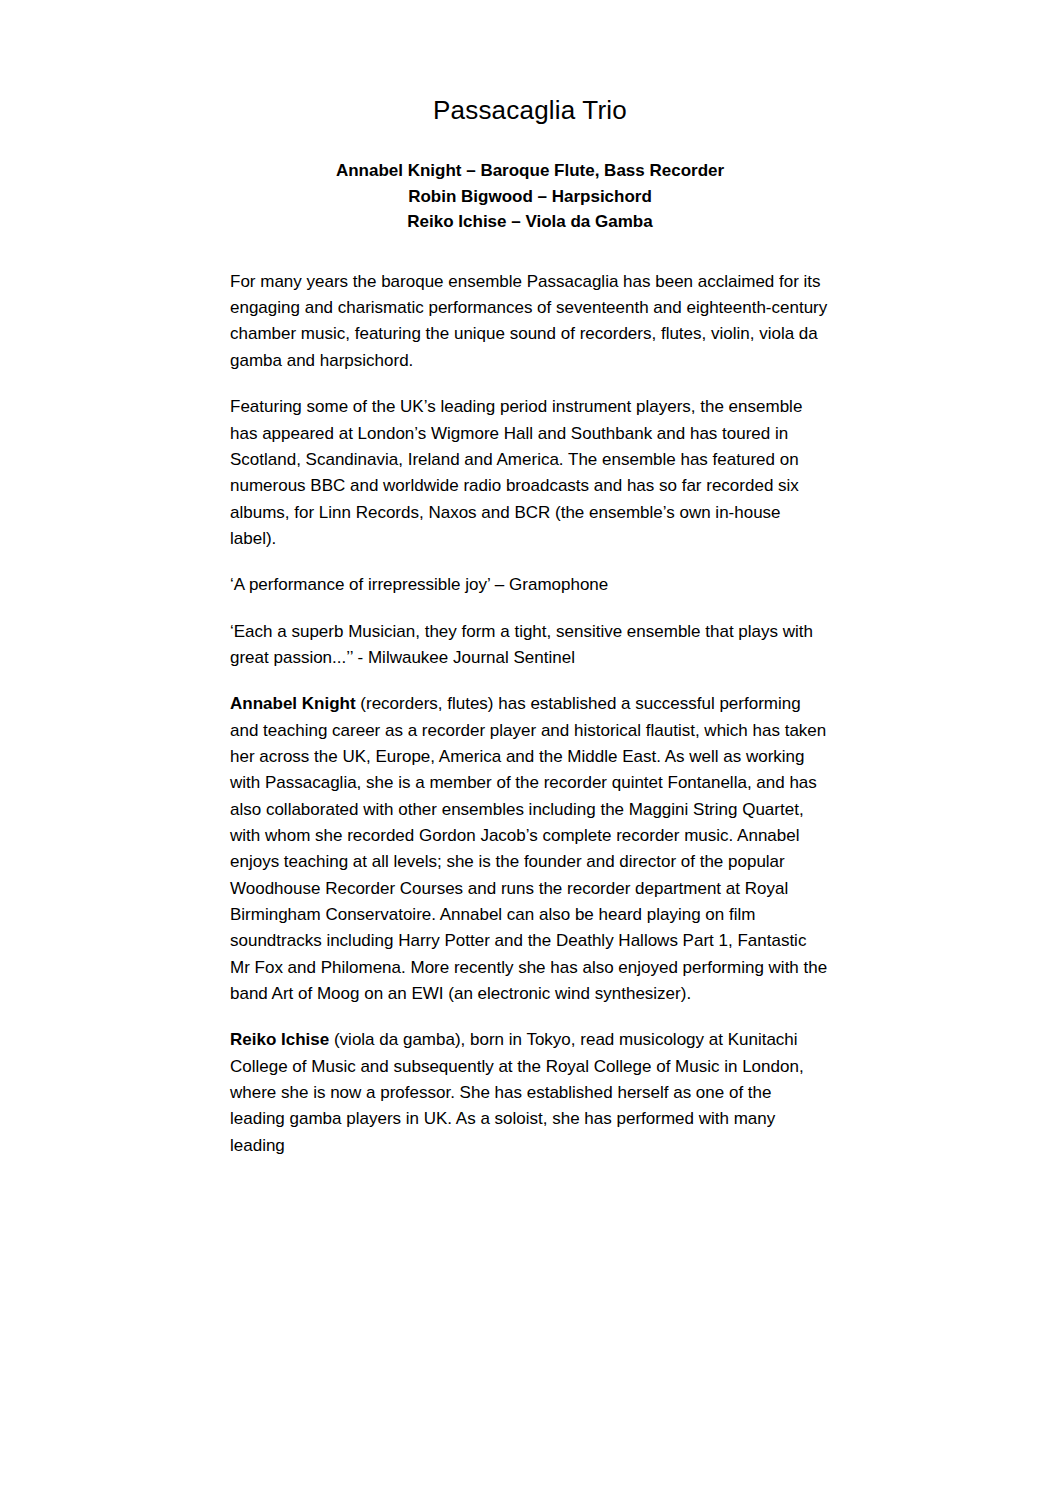Passacaglia Trio
Annabel Knight – Baroque Flute, Bass Recorder
Robin Bigwood – Harpsichord
Reiko Ichise – Viola da Gamba
For many years the baroque ensemble Passacaglia has been acclaimed for its engaging and charismatic performances of seventeenth and eighteenth-century chamber music, featuring the unique sound of recorders, flutes, violin, viola da gamba and harpsichord.
Featuring some of the UK’s leading period instrument players, the ensemble has appeared at London’s Wigmore Hall and Southbank and has toured in Scotland, Scandinavia, Ireland and America. The ensemble has featured on numerous BBC and worldwide radio broadcasts and has so far recorded six albums, for Linn Records, Naxos and BCR (the ensemble’s own in-house label).
‘A performance of irrepressible joy’ – Gramophone
‘Each a superb Musician, they form a tight, sensitive ensemble that plays with great passion...’’ - Milwaukee Journal Sentinel
Annabel Knight (recorders, flutes) has established a successful performing and teaching career as a recorder player and historical flautist, which has taken her across the UK, Europe, America and the Middle East. As well as working with Passacaglia, she is a member of the recorder quintet Fontanella, and has also collaborated with other ensembles including the Maggini String Quartet, with whom she recorded Gordon Jacob’s complete recorder music. Annabel enjoys teaching at all levels; she is the founder and director of the popular Woodhouse Recorder Courses and runs the recorder department at Royal Birmingham Conservatoire. Annabel can also be heard playing on film soundtracks including Harry Potter and the Deathly Hallows Part 1, Fantastic Mr Fox and Philomena. More recently she has also enjoyed performing with the band Art of Moog on an EWI (an electronic wind synthesizer).
Reiko Ichise (viola da gamba), born in Tokyo, read musicology at Kunitachi College of Music and subsequently at the Royal College of Music in London, where she is now a professor. She has established herself as one of the leading gamba players in UK. As a soloist, she has performed with many leading